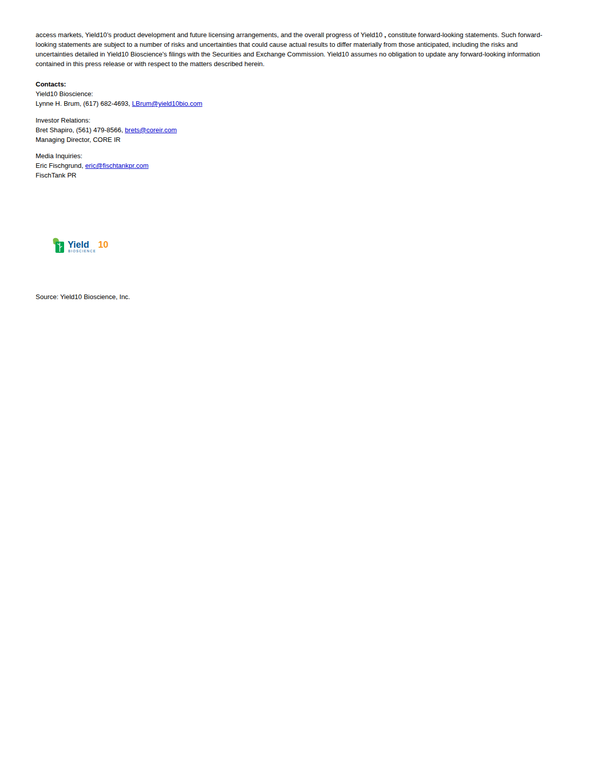access markets, Yield10’s product development and future licensing arrangements, and the overall progress of Yield10 , constitute forward-looking statements. Such forward-looking statements are subject to a number of risks and uncertainties that could cause actual results to differ materially from those anticipated, including the risks and uncertainties detailed in Yield10 Bioscience's filings with the Securities and Exchange Commission. Yield10 assumes no obligation to update any forward-looking information contained in this press release or with respect to the matters described herein.
Contacts:
Yield10 Bioscience:
Lynne H. Brum, (617) 682-4693, LBrum@yield10bio.com
Investor Relations:
Bret Shapiro, (561) 479-8566, brets@coreir.com
Managing Director, CORE IR
Media Inquiries:
Eric Fischgrund, eric@fischtankpr.com
FischTank PR
Source: Yield10 Bioscience, Inc.